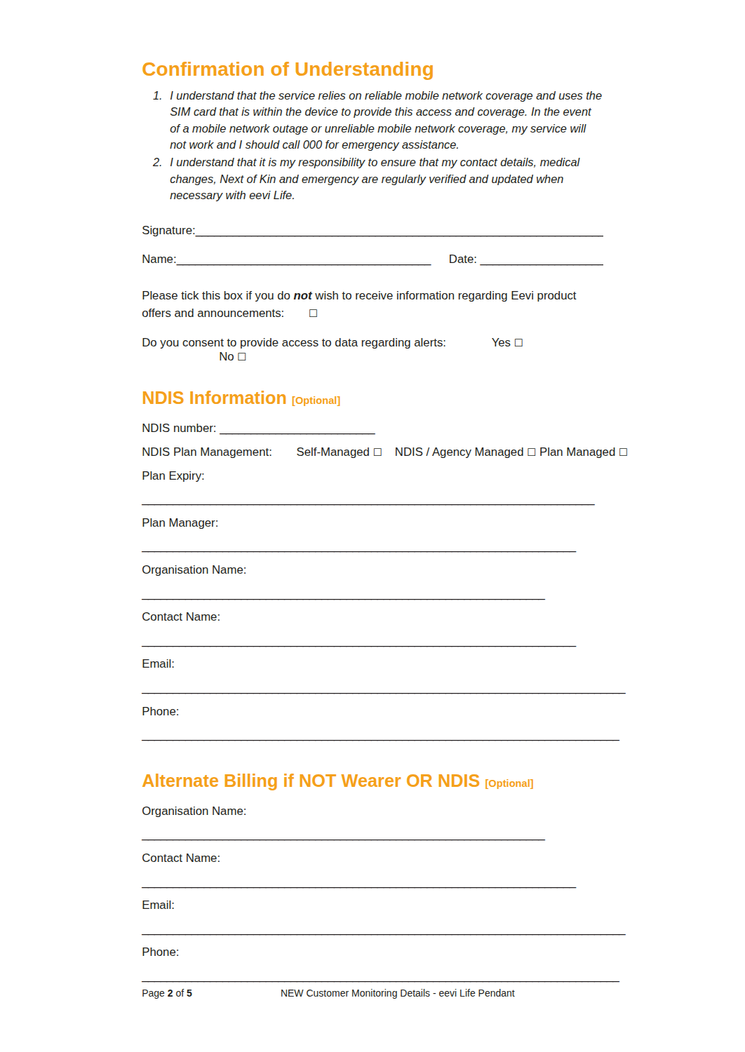Confirmation of Understanding
I understand that the service relies on reliable mobile network coverage and uses the SIM card that is within the device to provide this access and coverage. In the event of a mobile network outage or unreliable mobile network coverage, my service will not work and I should call 000 for emergency assistance.
I understand that it is my responsibility to ensure that my contact details, medical changes, Next of Kin and emergency are regularly verified and updated when necessary with eevi Life.
Signature:_______________________________________________________________________________
Name:_________________________________________ Date: _______________________________
Please tick this box if you do not wish to receive information regarding Eevi product offers and announcements: ☐
Do you consent to provide access to data regarding alerts: Yes ☐ No ☐
NDIS Information [Optional]
NDIS number: _________________________
NDIS Plan Management: Self-Managed ☐NDIS / Agency Managed ☐ Plan Managed ☐
Plan Expiry: _________________________________________________________________________
Plan Manager: ______________________________________________________________________
Organisation Name: _________________________________________________________________
Contact Name: ______________________________________________________________________
Email: ______________________________________________________________________________
Phone: _____________________________________________________________________________
Alternate Billing if NOT Wearer OR NDIS [Optional]
Organisation Name: _________________________________________________________________
Contact Name: ______________________________________________________________________
Email: ______________________________________________________________________________
Phone: _____________________________________________________________________________
Page 2 of 5
NEW Customer Monitoring Details - eevi Life Pendant